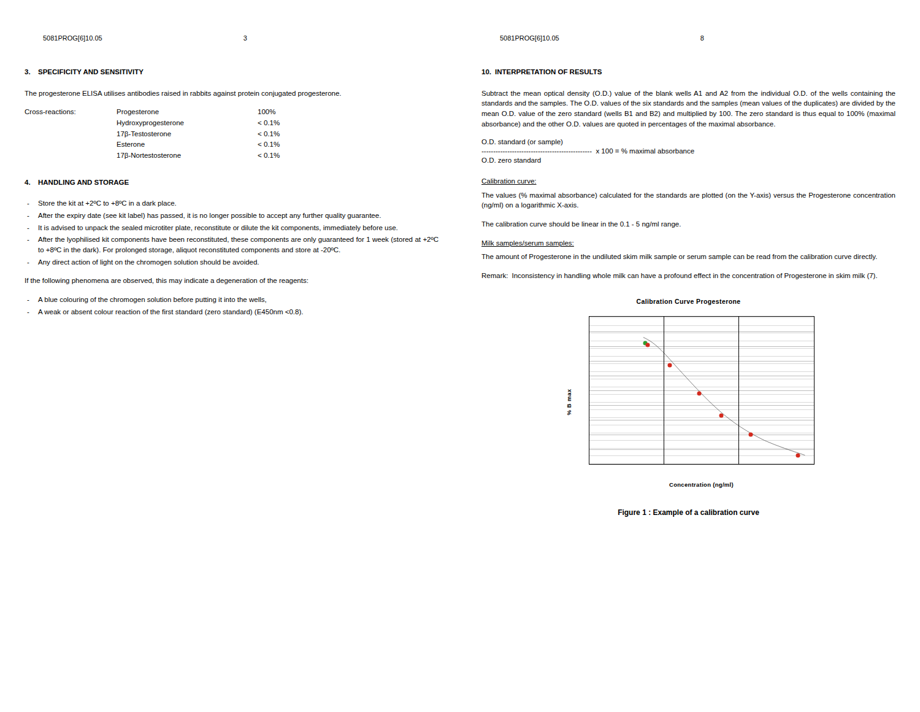5081PROG[6]10.05 3
3. Specificity and sensitivity
The progesterone ELISA utilises antibodies raised in rabbits against protein conjugated progesterone.
| Cross-reactions: | Progesterone | 100% |
| | Hydroxyprogesterone | < 0.1% |
| | 17β-Testosterone | < 0.1% |
| | Esterone | < 0.1% |
| | 17β-Nortestosterone | < 0.1% |
4. Handling and storage
Store the kit at +2ºC to +8ºC in a dark place.
After the expiry date (see kit label) has passed, it is no longer possible to accept any further quality guarantee.
It is advised to unpack the sealed microtiter plate, reconstitute or dilute the kit components, immediately before use.
After the lyophilised kit components have been reconstituted, these components are only guaranteed for 1 week (stored at +2ºC to +8ºC in the dark). For prolonged storage, aliquot reconstituted components and store at -20ºC.
Any direct action of light on the chromogen solution should be avoided.
If the following phenomena are observed, this may indicate a degeneration of the reagents:
A blue colouring of the chromogen solution before putting it into the wells,
A weak or absent colour reaction of the first standard (zero standard) (E450nm <0.8).
5081PROG[6]10.05 8
10. Interpretation of results
Subtract the mean optical density (O.D.) value of the blank wells A1 and A2 from the individual O.D. of the wells containing the standards and the samples. The O.D. values of the six standards and the samples (mean values of the duplicates) are divided by the mean O.D. value of the zero standard (wells B1 and B2) and multiplied by 100. The zero standard is thus equal to 100% (maximal absorbance) and the other O.D. values are quoted in percentages of the maximal absorbance.
O.D. standard (or sample)
----------------------------------------------- x 100 = % maximal absorbance
O.D. zero standard
Calibration curve:
The values (% maximal absorbance) calculated for the standards are plotted (on the Y-axis) versus the Progesterone concentration (ng/ml) on a logarithmic X-axis.
The calibration curve should be linear in the 0.1 - 5 ng/ml range.
Milk samples/serum samples:
The amount of Progesterone in the undiluted skim milk sample or serum sample can be read from the calibration curve directly.
Remark:
Inconsistency in handling whole milk can have a profound effect in the concentration of Progesterone in skim milk (7).
Calibration Curve Progesterone
% B max
100
90
80
70
60
50
40
30
20
10
0
0,01
0,1
1
10
Concentration (ng/ml)
Figure 1 : Example of a calibration curve